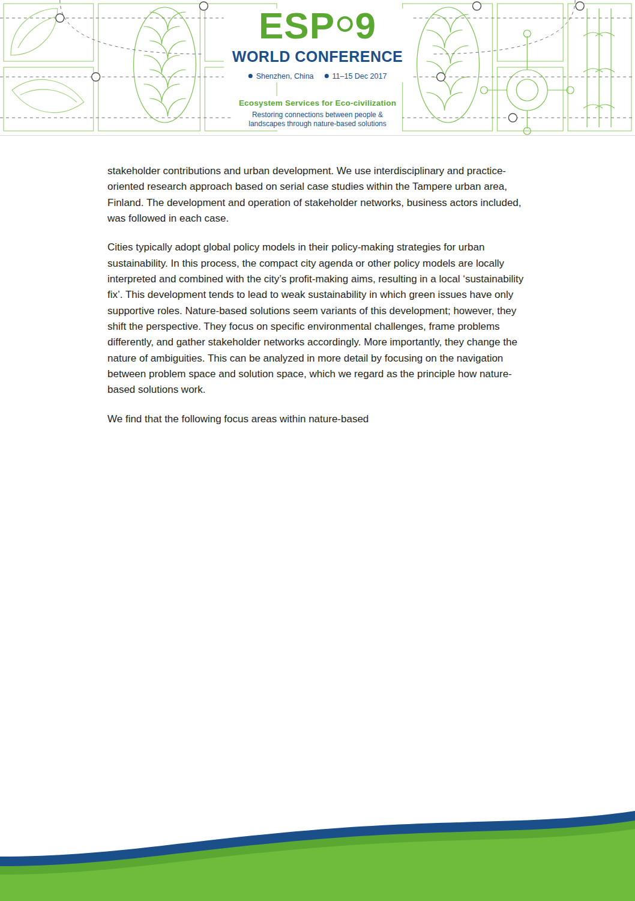ESP 9
WORLD CONFERENCE
Shenzhen, China 11–15 Dec 2017
Ecosystem Services for Eco-civilization
Restoring connections between people &
landscapes through nature-based solutions
stakeholder contributions and urban development. We use interdisciplinary and practice-oriented research approach based on serial case studies within the Tampere urban area, Finland. The development and operation of stakeholder networks, business actors included, was followed in each case.
Cities typically adopt global policy models in their policy-making strategies for urban sustainability. In this process, the compact city agenda or other policy models are locally interpreted and combined with the city’s profit-making aims, resulting in a local ‘sustainability fix’. This development tends to lead to weak sustainability in which green issues have only supportive roles. Nature-based solutions seem variants of this development; however, they shift the perspective. They focus on specific environmental challenges, frame problems differently, and gather stakeholder networks accordingly. More importantly, they change the nature of ambiguities. This can be analyzed in more detail by focusing on the navigation between problem space and solution space, which we regard as the principle how nature-based solutions work.
We find that the following focus areas within nature-based